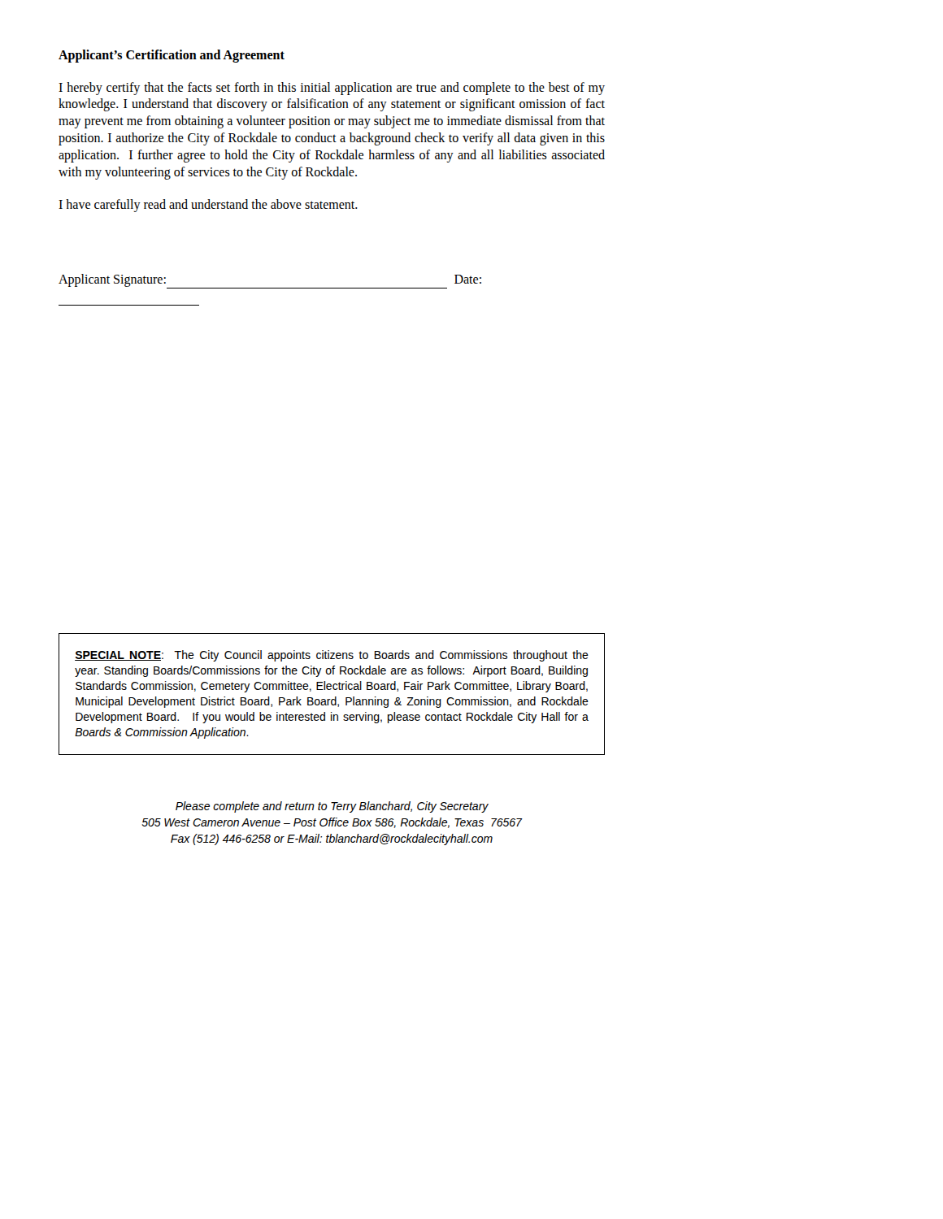Applicant’s Certification and Agreement
I hereby certify that the facts set forth in this initial application are true and complete to the best of my knowledge. I understand that discovery or falsification of any statement or significant omission of fact may prevent me from obtaining a volunteer position or may subject me to immediate dismissal from that position. I authorize the City of Rockdale to conduct a background check to verify all data given in this application. I further agree to hold the City of Rockdale harmless of any and all liabilities associated with my volunteering of services to the City of Rockdale.
I have carefully read and understand the above statement.
Applicant Signature: Date:
SPECIAL NOTE: The City Council appoints citizens to Boards and Commissions throughout the year. Standing Boards/Commissions for the City of Rockdale are as follows: Airport Board, Building Standards Commission, Cemetery Committee, Electrical Board, Fair Park Committee, Library Board, Municipal Development District Board, Park Board, Planning & Zoning Commission, and Rockdale Development Board. If you would be interested in serving, please contact Rockdale City Hall for a Boards & Commission Application.
Please complete and return to Terry Blanchard, City Secretary
505 West Cameron Avenue – Post Office Box 586, Rockdale, Texas 76567
Fax (512) 446-6258 or E-Mail: tblanchard@rockdalecityhall.com